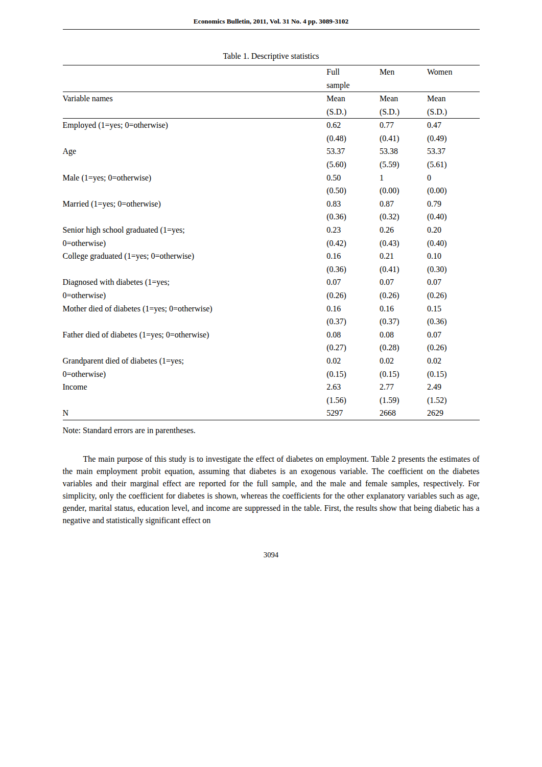Economics Bulletin, 2011, Vol. 31 No. 4 pp. 3089-3102
Table 1. Descriptive statistics
| | Full | Men | Women |
| | sample | | |
| Variable names | Mean | Mean | Mean |
| | (S.D.) | (S.D.) | (S.D.) |
| Employed (1=yes; 0=otherwise) | 0.62 | 0.77 | 0.47 |
| | (0.48) | (0.41) | (0.49) |
| Age | 53.37 | 53.38 | 53.37 |
| | (5.60) | (5.59) | (5.61) |
| Male (1=yes; 0=otherwise) | 0.50 | 1 | 0 |
| | (0.50) | (0.00) | (0.00) |
| Married (1=yes; 0=otherwise) | 0.83 | 0.87 | 0.79 |
| | (0.36) | (0.32) | (0.40) |
| Senior high school graduated (1=yes; | 0.23 | 0.26 | 0.20 |
| 0=otherwise) | (0.42) | (0.43) | (0.40) |
| College graduated (1=yes; 0=otherwise) | 0.16 | 0.21 | 0.10 |
| | (0.36) | (0.41) | (0.30) |
| Diagnosed with diabetes (1=yes; | 0.07 | 0.07 | 0.07 |
| 0=otherwise) | (0.26) | (0.26) | (0.26) |
| Mother died of diabetes (1=yes; 0=otherwise) | 0.16 | 0.16 | 0.15 |
| | (0.37) | (0.37) | (0.36) |
| Father died of diabetes (1=yes; 0=otherwise) | 0.08 | 0.08 | 0.07 |
| | (0.27) | (0.28) | (0.26) |
| Grandparent died of diabetes (1=yes; | 0.02 | 0.02 | 0.02 |
| 0=otherwise) | (0.15) | (0.15) | (0.15) |
| Income | 2.63 | 2.77 | 2.49 |
| | (1.56) | (1.59) | (1.52) |
| N | 5297 | 2668 | 2629 |
Note: Standard errors are in parentheses.
The main purpose of this study is to investigate the effect of diabetes on employment. Table 2 presents the estimates of the main employment probit equation, assuming that diabetes is an exogenous variable. The coefficient on the diabetes variables and their marginal effect are reported for the full sample, and the male and female samples, respectively. For simplicity, only the coefficient for diabetes is shown, whereas the coefficients for the other explanatory variables such as age, gender, marital status, education level, and income are suppressed in the table. First, the results show that being diabetic has a negative and statistically significant effect on
3094